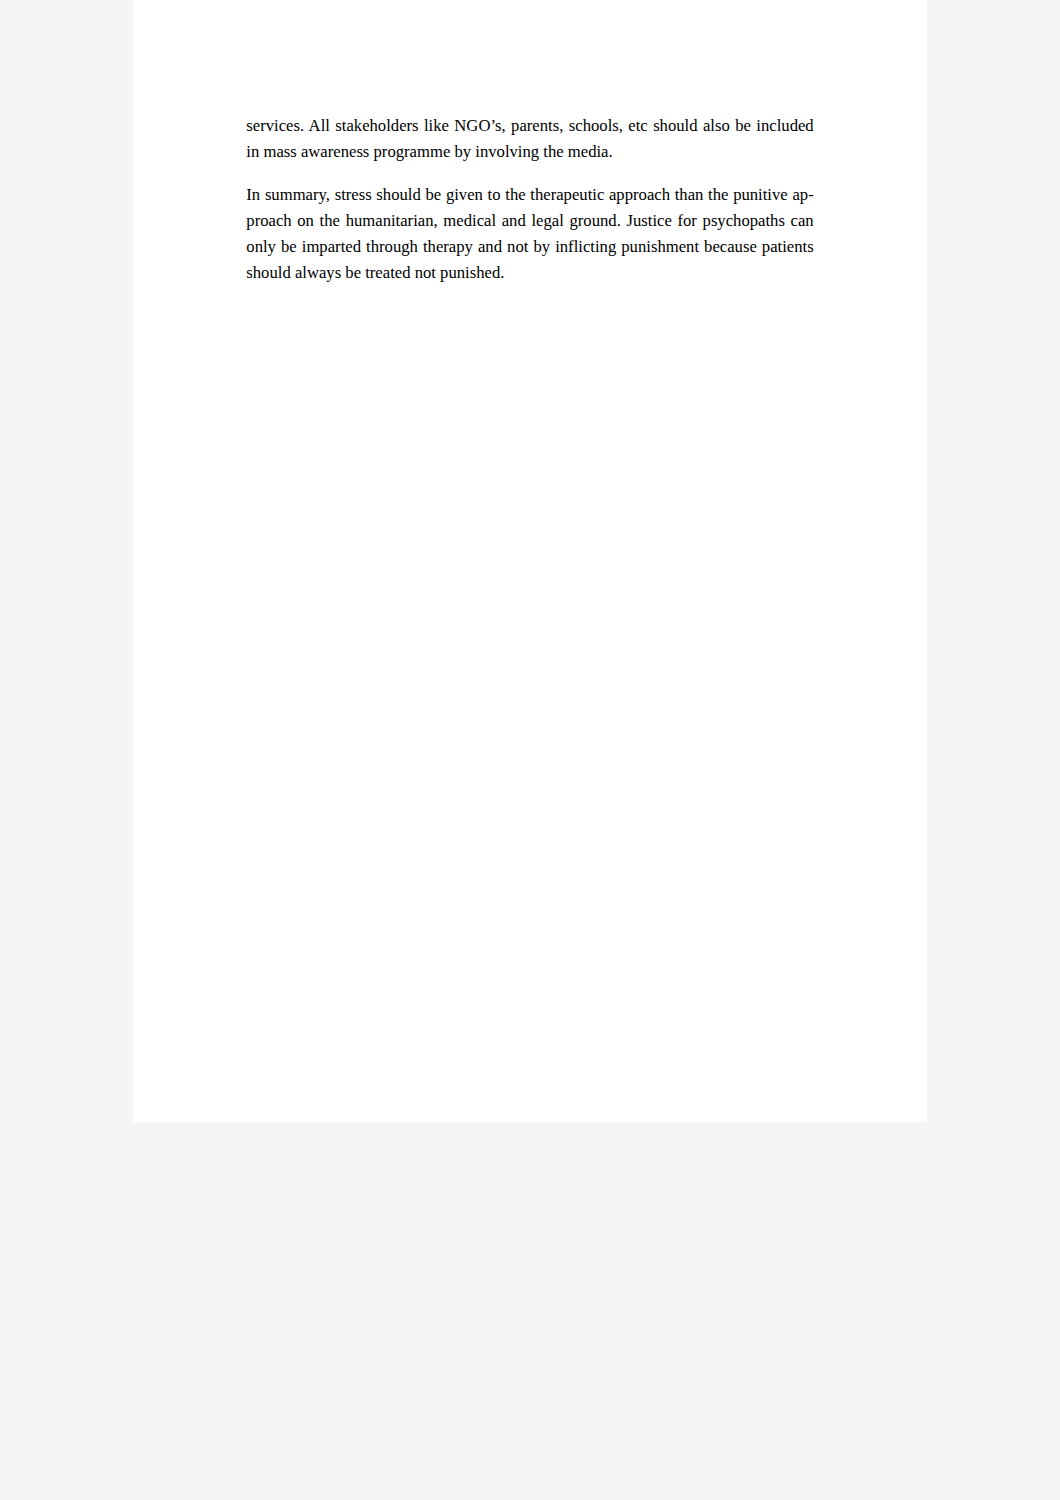services. All stakeholders like NGO’s, parents, schools, etc should also be included in mass awareness programme by involving the media.
In summary, stress should be given to the therapeutic approach than the punitive approach on the humanitarian, medical and legal ground. Justice for psychopaths can only be imparted through therapy and not by inflicting punishment because patients should always be treated not punished.